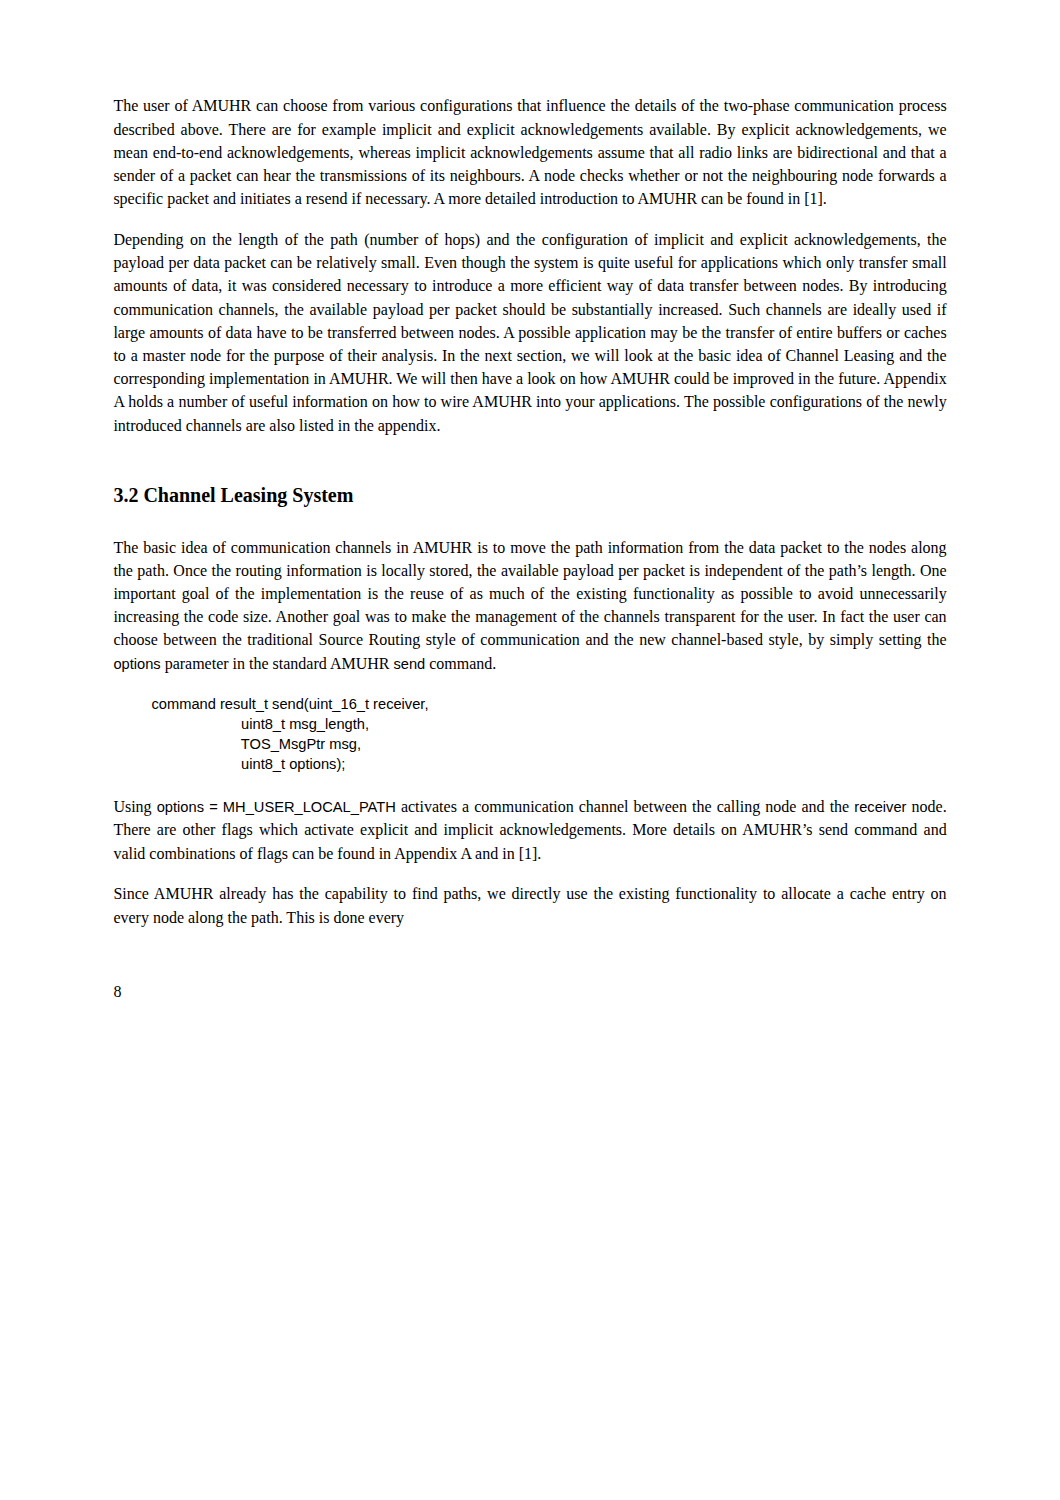The user of AMUHR can choose from various configurations that influence the details of the two-phase communication process described above. There are for example implicit and explicit acknowledgements available. By explicit acknowledgements, we mean end-to-end acknowledgements, whereas implicit acknowledgements assume that all radio links are bidirectional and that a sender of a packet can hear the transmissions of its neighbours. A node checks whether or not the neighbouring node forwards a specific packet and initiates a resend if necessary. A more detailed introduction to AMUHR can be found in [1].
Depending on the length of the path (number of hops) and the configuration of implicit and explicit acknowledgements, the payload per data packet can be relatively small. Even though the system is quite useful for applications which only transfer small amounts of data, it was considered necessary to introduce a more efficient way of data transfer between nodes. By introducing communication channels, the available payload per packet should be substantially increased. Such channels are ideally used if large amounts of data have to be transferred between nodes. A possible application may be the transfer of entire buffers or caches to a master node for the purpose of their analysis. In the next section, we will look at the basic idea of Channel Leasing and the corresponding implementation in AMUHR. We will then have a look on how AMUHR could be improved in the future. Appendix A holds a number of useful information on how to wire AMUHR into your applications. The possible configurations of the newly introduced channels are also listed in the appendix.
3.2 Channel Leasing System
The basic idea of communication channels in AMUHR is to move the path information from the data packet to the nodes along the path. Once the routing information is locally stored, the available payload per packet is independent of the path’s length. One important goal of the implementation is the reuse of as much of the existing functionality as possible to avoid unnecessarily increasing the code size. Another goal was to make the management of the channels transparent for the user. In fact the user can choose between the traditional Source Routing style of communication and the new channel-based style, by simply setting the options parameter in the standard AMUHR send command.
command result_t send(uint_16_t receiver,
                      uint8_t msg_length,
                      TOS_MsgPtr msg,
                      uint8_t options);
Using options = MH_USER_LOCAL_PATH activates a communication channel between the calling node and the receiver node. There are other flags which activate explicit and implicit acknowledgements. More details on AMUHR’s send command and valid combinations of flags can be found in Appendix A and in [1].
Since AMUHR already has the capability to find paths, we directly use the existing functionality to allocate a cache entry on every node along the path. This is done every
8